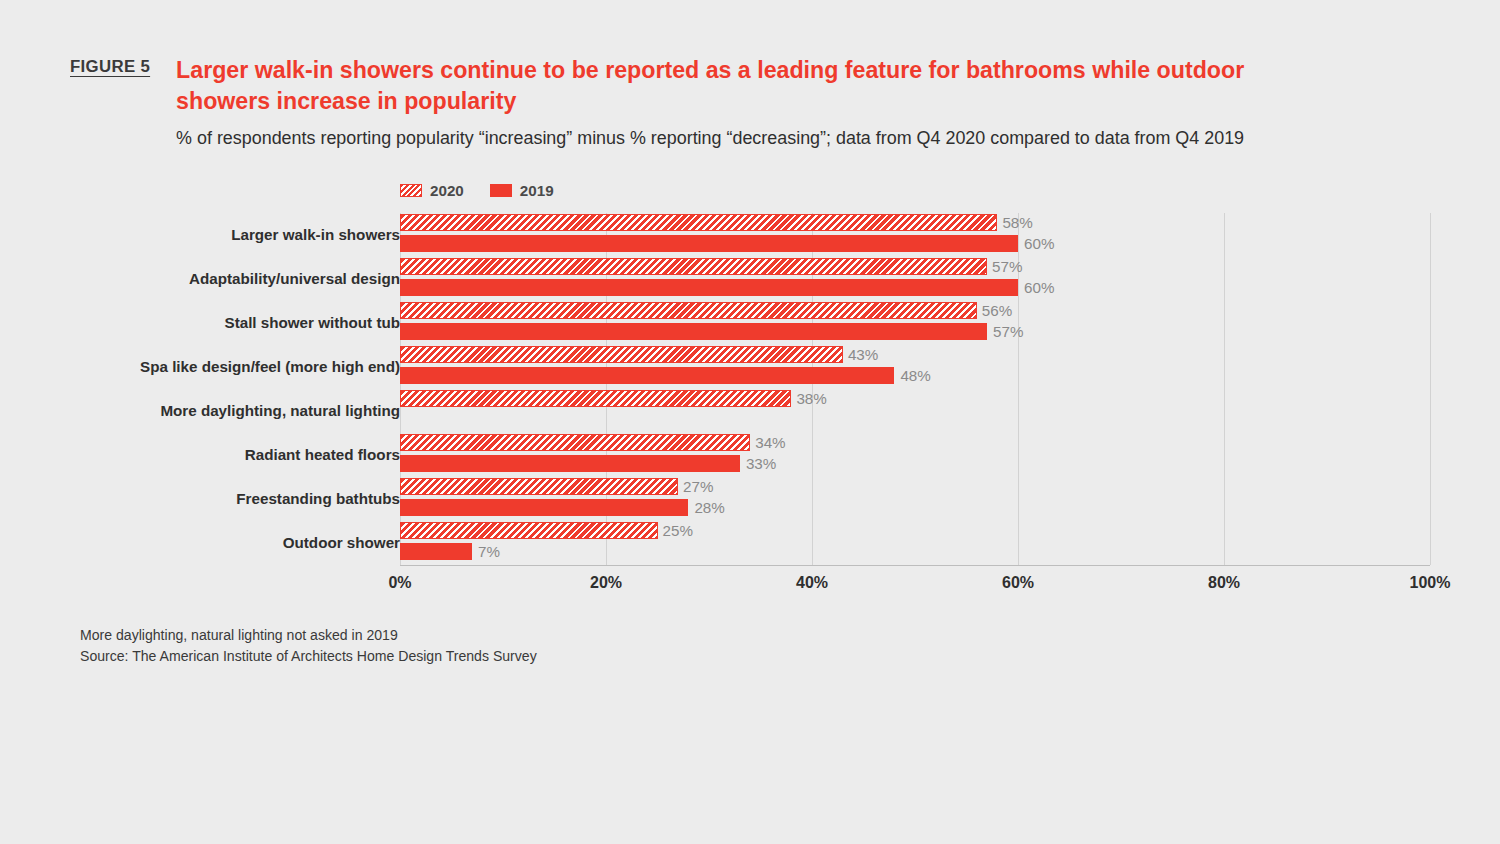FIGURE 5
Larger walk-in showers continue to be reported as a leading feature for bathrooms while outdoor showers increase in popularity
% of respondents reporting popularity “increasing” minus % reporting “decreasing”; data from Q4 2020 compared to data from Q4 2019
2020 2019
| Larger walk-in showers | 58% 60% |
| Adaptability/universal design | 57% 60% |
| Stall shower without tub | 56% 57% |
| Spa like design/feel (more high end) | 43% 48% |
| More daylighting, natural lighting | 38% |
| Radiant heated floors | 34% 33% |
| Freestanding bathtubs | 27% 28% |
| Outdoor shower | 25% 7% |
0% 20% 40% 60% 80% 100%
More daylighting, natural lighting not asked in 2019
Source: The American Institute of Architects Home Design Trends Survey